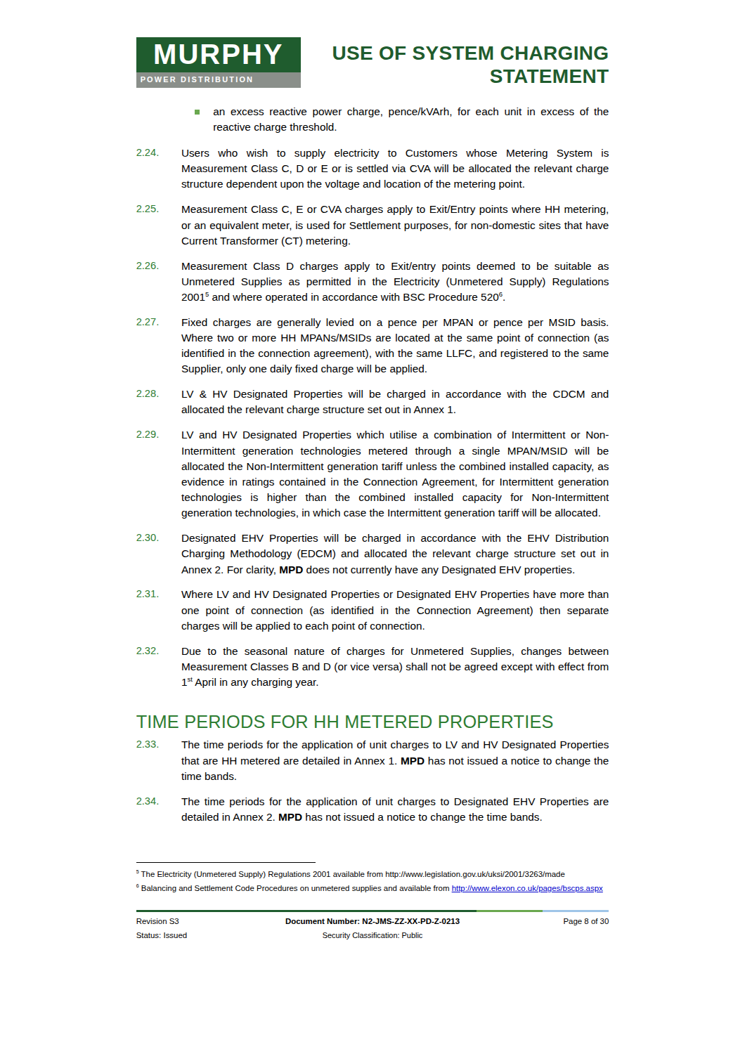MURPHY
POWER DISTRIBUTION
USE OF SYSTEM CHARGING
STATEMENT
an excess reactive power charge, pence/kVArh, for each unit in excess of the reactive charge threshold.
2.24.
Users who wish to supply electricity to Customers whose Metering System is Measurement Class C, D or E or is settled via CVA will be allocated the relevant charge structure dependent upon the voltage and location of the metering point.
2.25.
Measurement Class C, E or CVA charges apply to Exit/Entry points where HH metering, or an equivalent meter, is used for Settlement purposes, for non-domestic sites that have Current Transformer (CT) metering.
2.26.
Measurement Class D charges apply to Exit/entry points deemed to be suitable as Unmetered Supplies as permitted in the Electricity (Unmetered Supply) Regulations 20015 and where operated in accordance with BSC Procedure 5206.
2.27.
Fixed charges are generally levied on a pence per MPAN or pence per MSID basis. Where two or more HH MPANs/MSIDs are located at the same point of connection (as identified in the connection agreement), with the same LLFC, and registered to the same Supplier, only one daily fixed charge will be applied.
2.28.
LV & HV Designated Properties will be charged in accordance with the CDCM and allocated the relevant charge structure set out in Annex 1.
2.29.
LV and HV Designated Properties which utilise a combination of Intermittent or Non-Intermittent generation technologies metered through a single MPAN/MSID will be allocated the Non-Intermittent generation tariff unless the combined installed capacity, as evidence in ratings contained in the Connection Agreement, for Intermittent generation technologies is higher than the combined installed capacity for Non-Intermittent generation technologies, in which case the Intermittent generation tariff will be allocated.
2.30.
Designated EHV Properties will be charged in accordance with the EHV Distribution Charging Methodology (EDCM) and allocated the relevant charge structure set out in Annex 2. For clarity, MPD does not currently have any Designated EHV properties.
2.31.
Where LV and HV Designated Properties or Designated EHV Properties have more than one point of connection (as identified in the Connection Agreement) then separate charges will be applied to each point of connection.
2.32.
Due to the seasonal nature of charges for Unmetered Supplies, changes between Measurement Classes B and D (or vice versa) shall not be agreed except with effect from 1st April in any charging year.
TIME PERIODS FOR HH METERED PROPERTIES
2.33.
The time periods for the application of unit charges to LV and HV Designated Properties that are HH metered are detailed in Annex 1. MPD has not issued a notice to change the time bands.
2.34.
The time periods for the application of unit charges to Designated EHV Properties are detailed in Annex 2. MPD has not issued a notice to change the time bands.
5 The Electricity (Unmetered Supply) Regulations 2001 available from http://www.legislation.gov.uk/uksi/2001/3263/made
6 Balancing and Settlement Code Procedures on unmetered supplies and available from http://www.elexon.co.uk/pages/bscps.aspx
Revision S3
Document Number: N2-JMS-ZZ-XX-PD-Z-0213
Page 8 of 30
Status: Issued
Security Classification: Public